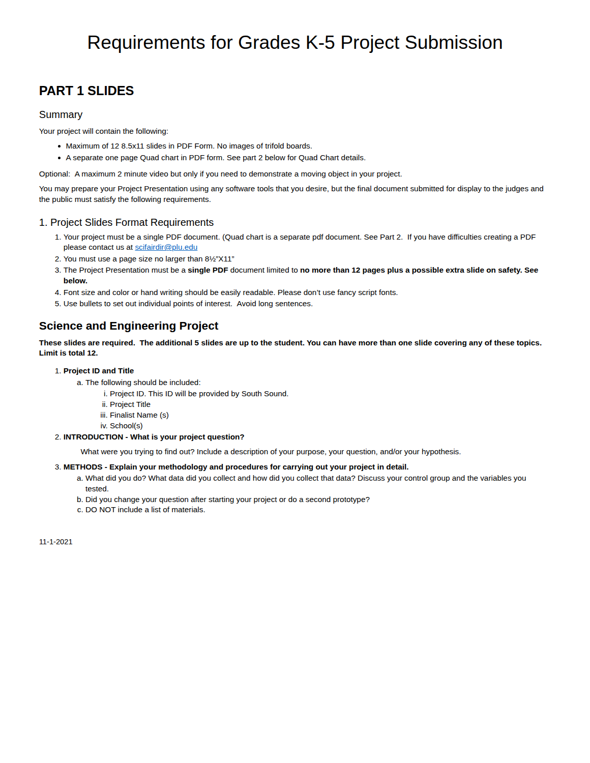Requirements for Grades K-5 Project Submission
PART 1 SLIDES
Summary
Your project will contain the following:
Maximum of 12 8.5x11 slides in PDF Form. No images of trifold boards.
A separate one page Quad chart in PDF form. See part 2 below for Quad Chart details.
Optional: A maximum 2 minute video but only if you need to demonstrate a moving object in your project.
You may prepare your Project Presentation using any software tools that you desire, but the final document submitted for display to the judges and the public must satisfy the following requirements.
1. Project Slides Format Requirements
Your project must be a single PDF document. (Quad chart is a separate pdf document. See Part 2. If you have difficulties creating a PDF please contact us at scifairdir@plu.edu
You must use a page size no larger than 8½”X11”
The Project Presentation must be a single PDF document limited to no more than 12 pages plus a possible extra slide on safety. See below.
Font size and color or hand writing should be easily readable. Please don’t use fancy script fonts.
Use bullets to set out individual points of interest. Avoid long sentences.
Science and Engineering Project
These slides are required. The additional 5 slides are up to the student. You can have more than one slide covering any of these topics. Limit is total 12.
Project ID and Title
The following should be included:
Project ID. This ID will be provided by South Sound.
Project Title
Finalist Name (s)
School(s)
INTRODUCTION - What is your project question?
What were you trying to find out? Include a description of your purpose, your question, and/or your hypothesis.
METHODS - Explain your methodology and procedures for carrying out your project in detail.
What did you do? What data did you collect and how did you collect that data? Discuss your control group and the variables you tested.
Did you change your question after starting your project or do a second prototype?
DO NOT include a list of materials.
11-1-2021